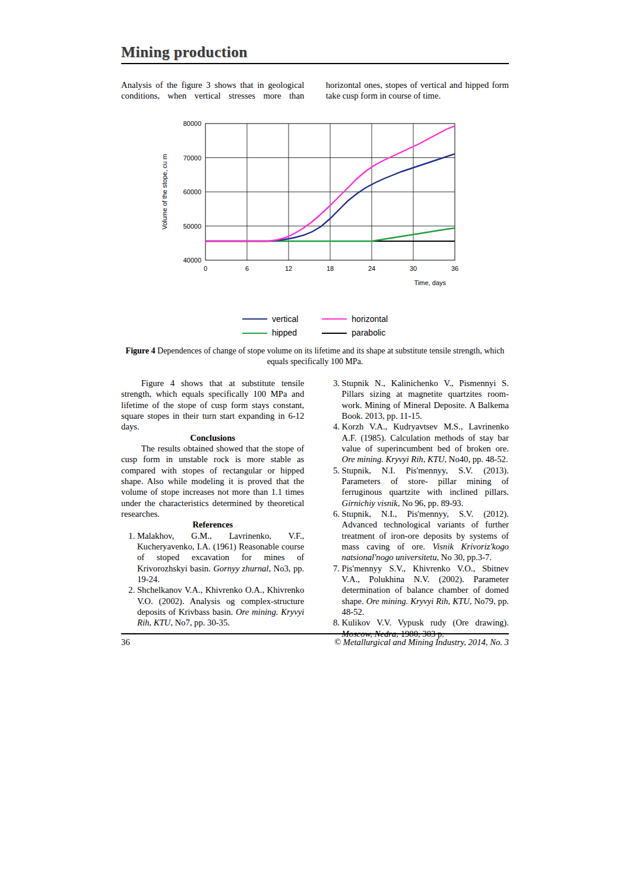Mining production
Analysis of the figure 3 shows that in geological conditions, when vertical stresses more than horizontal ones, stopes of vertical and hipped form take cusp form in course of time.
40000 50000 60000 70000 80000 0 6 12 18 24 30 36 Volume of the stope, cu m Time, days
vertical
hipped
horizontal
parabolic
Figure 4 Dependences of change of stope volume on its lifetime and its shape at substitute tensile strength, which equals specifically 100 MPa.
Figure 4 shows that at substitute tensile strength, which equals specifically 100 MPa and lifetime of the stope of cusp form stays constant, square stopes in their turn start expanding in 6-12 days.
Conclusions
The results obtained showed that the stope of cusp form in unstable rock is more stable as compared with stopes of rectangular or hipped shape. Also while modeling it is proved that the volume of stope increases not more than 1.1 times under the characteristics determined by theoretical researches.
References
Malakhov, G.M., Lavrinenko, V.F., Kucheryavenko, I.A. (1961) Reasonable course of stoped excavation for mines of Krivorozhskyi basin. Gornyy zhurnal, No3, pp. 19-24.
Shchelkanov V.A., Khivrenko O.A., Khivrenko V.O. (2002). Analysis og complex-structure deposits of Krivbass basin. Ore mining. Kryvyi Rih, KTU, No7, pp. 30-35.
Stupnik N., Kalinichenko V., Pismennyi S. Pillars sizing at magnetite quartzites room-work. Mining of Mineral Deposite. A Balkema Book. 2013, pp. 11-15.
Korzh V.A., Kudryavtsev M.S., Lavrinenko A.F. (1985). Calculation methods of stay bar value of superincumbent bed of broken ore. Ore mining. Kryvyi Rih, KTU, No40, pp. 48-52.
Stupnik, N.I. Pis'mennyy, S.V. (2013). Parameters of store- pillar mining of ferruginous quartzite with inclined pillars. Girnichiy visnik, No 96, pp. 89-93.
Stupnik, N.I., Pis'mennyy, S.V. (2012). Advanced technological variants of further treatment of iron-ore deposits by systems of mass caving of ore. Visnik Krivoriz'kogo natsional'nogo universitetu, No 30, pp.3-7.
Pis'mennyy S.V., Khivrenko V.O., Sbitnev V.A., Polukhina N.V. (2002). Parameter determination of balance chamber of domed shape. Ore mining. Kryvyi Rih, KTU, No79, pp. 48-52.
Kulikov V.V. Vypusk rudy (Ore drawing). Moscow, Nedra, 1980, 303 p.
36
© Metallurgical and Mining Industry, 2014, No. 3